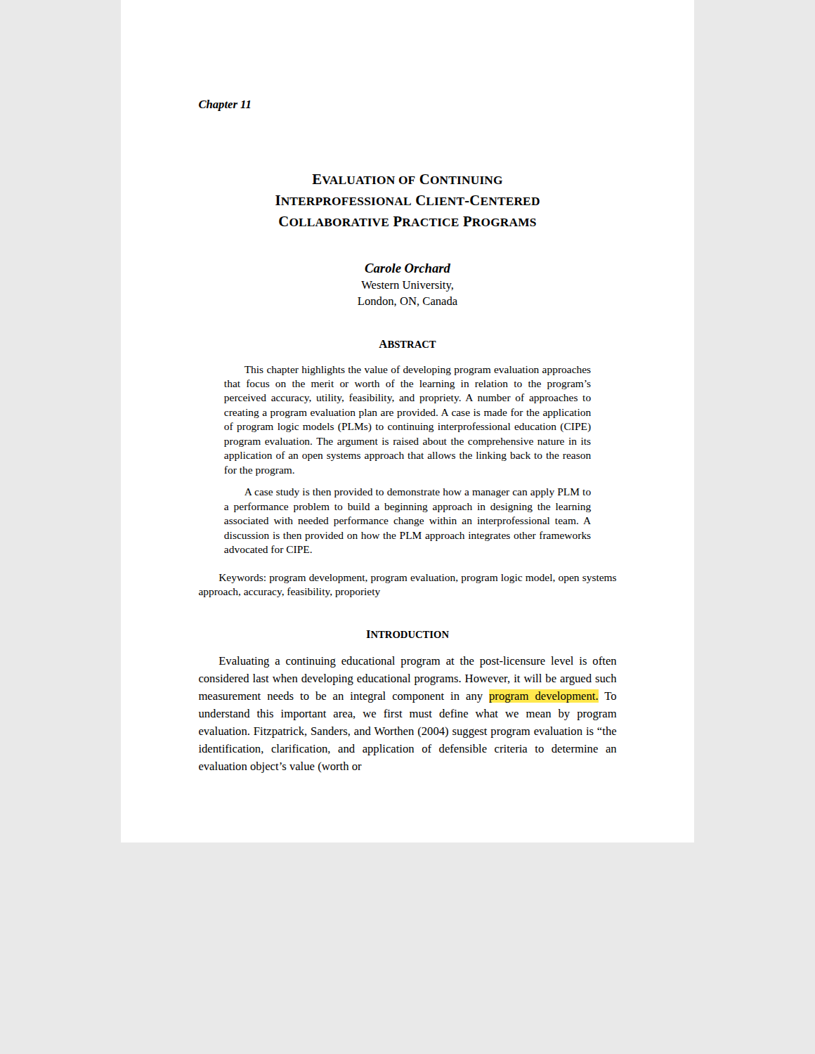Chapter 11
EVALUATION OF CONTINUING
INTERPROFESSIONAL CLIENT-CENTERED
COLLABORATIVE PRACTICE PROGRAMS
Carole Orchard
Western University,
London, ON, Canada
ABSTRACT
This chapter highlights the value of developing program evaluation approaches that focus on the merit or worth of the learning in relation to the program’s perceived accuracy, utility, feasibility, and propriety. A number of approaches to creating a program evaluation plan are provided. A case is made for the application of program logic models (PLMs) to continuing interprofessional education (CIPE) program evaluation. The argument is raised about the comprehensive nature in its application of an open systems approach that allows the linking back to the reason for the program.
A case study is then provided to demonstrate how a manager can apply PLM to a performance problem to build a beginning approach in designing the learning associated with needed performance change within an interprofessional team. A discussion is then provided on how the PLM approach integrates other frameworks advocated for CIPE.
Keywords: program development, program evaluation, program logic model, open systems approach, accuracy, feasibility, proporiety
INTRODUCTION
Evaluating a continuing educational program at the post-licensure level is often considered last when developing educational programs. However, it will be argued such measurement needs to be an integral component in any program development. To understand this important area, we first must define what we mean by program evaluation. Fitzpatrick, Sanders, and Worthen (2004) suggest program evaluation is “the identification, clarification, and application of defensible criteria to determine an evaluation object’s value (worth or